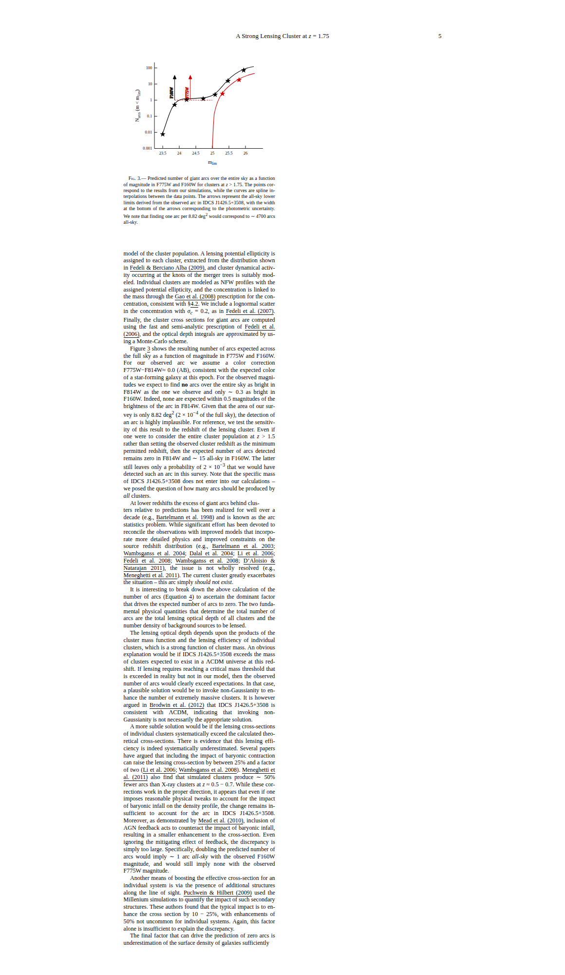A Strong Lensing Cluster at z = 1.75 5
100 10 1 0.1 0.01 0.001 23.5 24 24.5 25 25.5 26 mlim Narcs (m < mlim) F160W F775W
Fig. 3.— Predicted number of giant arcs over the entire sky as a function of magnitude in F775W and F160W for clusters at z > 1.75. The points correspond to the results from our simulations, while the curves are spline interpolations between the data points. The arrows represent the all-sky lower limits derived from the observed arc in IDCS J1426.5+3508, with the width at the bottom of the arrows corresponding to the photometric uncertainty. We note that finding one arc per 8.82 deg2 would correspond to ∼ 4700 arcs all-sky.
model of the cluster population. A lensing potential ellipticity is assigned to each cluster, extracted from the distribution shown in Fedeli & Berciano Alba (2009), and cluster dynamical activity occurring at the knots of the merger trees is suitably modeled. Individual clusters are modeled as NFW profiles with the assigned potential ellipticity, and the concentration is linked to the mass through the Gao et al. (2008) prescription for the concentration, consistent with §4.2. We include a lognormal scatter in the concentration with σc = 0.2, as in Fedeli et al. (2007). Finally, the cluster cross sections for giant arcs are computed using the fast and semi-analytic prescription of Fedeli et al. (2006), and the optical depth integrals are approximated by using a Monte-Carlo scheme.
Figure 3 shows the resulting number of arcs expected across the full sky as a function of magnitude in F775W and F160W. For our observed arc we assume a color correction F775W−F814W≈ 0.0 (AB), consistent with the expected color of a star-forming galaxy at this epoch. For the observed magnitudes we expect to find no arcs over the entire sky as bright in F814W as the one we observe and only ∼ 0.3 as bright in F160W. Indeed, none are expected within 0.5 magnitudes of the brightness of the arc in F814W. Given that the area of our survey is only 8.82 deg2 (2 × 10−4 of the full sky), the detection of an arc is highly implausible. For reference, we test the sensitivity of this result to the redshift of the lensing cluster. Even if one were to consider the entire cluster population at z > 1.5 rather than setting the observed cluster redshift as the minimum permitted redshift, then the expected number of arcs detected remains zero in F814W and ∼ 15 all-sky in F160W. The latter still leaves only a probability of 2 × 10−3 that we would have detected such an arc in this survey. Note that the specific mass of IDCS J1426.5+3508 does not enter into our calculations – we posed the question of how many arcs should be produced by all clusters.
At lower redshifts the excess of giant arcs behind clus-
ters relative to predictions has been realized for well over a decade (e.g., Bartelmann et al. 1998) and is known as the arc statistics problem. While significant effort has been devoted to reconcile the observations with improved models that incorporate more detailed physics and improved constraints on the source redshift distribution (e.g., Bartelmann et al. 2003; Wambsganss et al. 2004; Dalal et al. 2004; Li et al. 2006; Fedeli et al. 2008; Wambsganss et al. 2008; D’Aloisio & Natarajan 2011), the issue is not wholly resolved (e.g., Meneghetti et al. 2011). The current cluster greatly exacerbates the situation – this arc simply should not exist.
It is interesting to break down the above calculation of the number of arcs (Equation 4) to ascertain the dominant factor that drives the expected number of arcs to zero. The two fundamental physical quantities that determine the total number of arcs are the total lensing optical depth of all clusters and the number density of background sources to be lensed.
The lensing optical depth depends upon the products of the cluster mass function and the lensing efficiency of individual clusters, which is a strong function of cluster mass. An obvious explanation would be if IDCS J1426.5+3508 exceeds the mass of clusters expected to exist in a ΛCDM universe at this redshift. If lensing requires reaching a critical mass threshold that is exceeded in reality but not in our model, then the observed number of arcs would clearly exceed expectations. In that case, a plausible solution would be to invoke non-Gaussianity to enhance the number of extremely massive clusters. It is however argued in Brodwin et al. (2012) that IDCS J1426.5+3508 is consistent with ΛCDM, indicating that invoking non-Gaussianity is not necessarily the appropriate solution.
A more subtle solution would be if the lensing cross-sections of individual clusters systematically exceed the calculated theoretical cross-sections. There is evidence that this lensing efficiency is indeed systematically underestimated. Several papers have argued that including the impact of baryonic contraction can raise the lensing cross-section by between 25% and a factor of two (Li et al. 2006; Wambsganss et al. 2008). Meneghetti et al. (2011) also find that simulated clusters produce ∼ 50% fewer arcs than X-ray clusters at z ≈ 0.5 − 0.7. While these corrections work in the proper direction, it appears that even if one imposes reasonable physical tweaks to account for the impact of baryonic infall on the density profile, the change remains insufficient to account for the arc in IDCS J1426.5+3508. Moreover, as demonstrated by Mead et al. (2010), inclusion of AGN feedback acts to counteract the impact of baryonic infall, resulting in a smaller enhancement to the cross-section. Even ignoring the mitigating effect of feedback, the discrepancy is simply too large. Specifically, doubling the predicted number of arcs would imply ∼ 1 arc all-sky with the observed F160W magnitude, and would still imply none with the observed F775W magnitude.
Another means of boosting the effective cross-section for an individual system is via the presence of additional structures along the line of sight. Puchwein & Hilbert (2009) used the Millenium simulations to quantify the impact of such secondary structures. These authors found that the typical impact is to enhance the cross section by 10 − 25%, with enhancements of 50% not uncommon for individual systems. Again, this factor alone is insufficient to explain the discrepancy.
The final factor that can drive the prediction of zero arcs is underestimation of the surface density of galaxies sufficiently